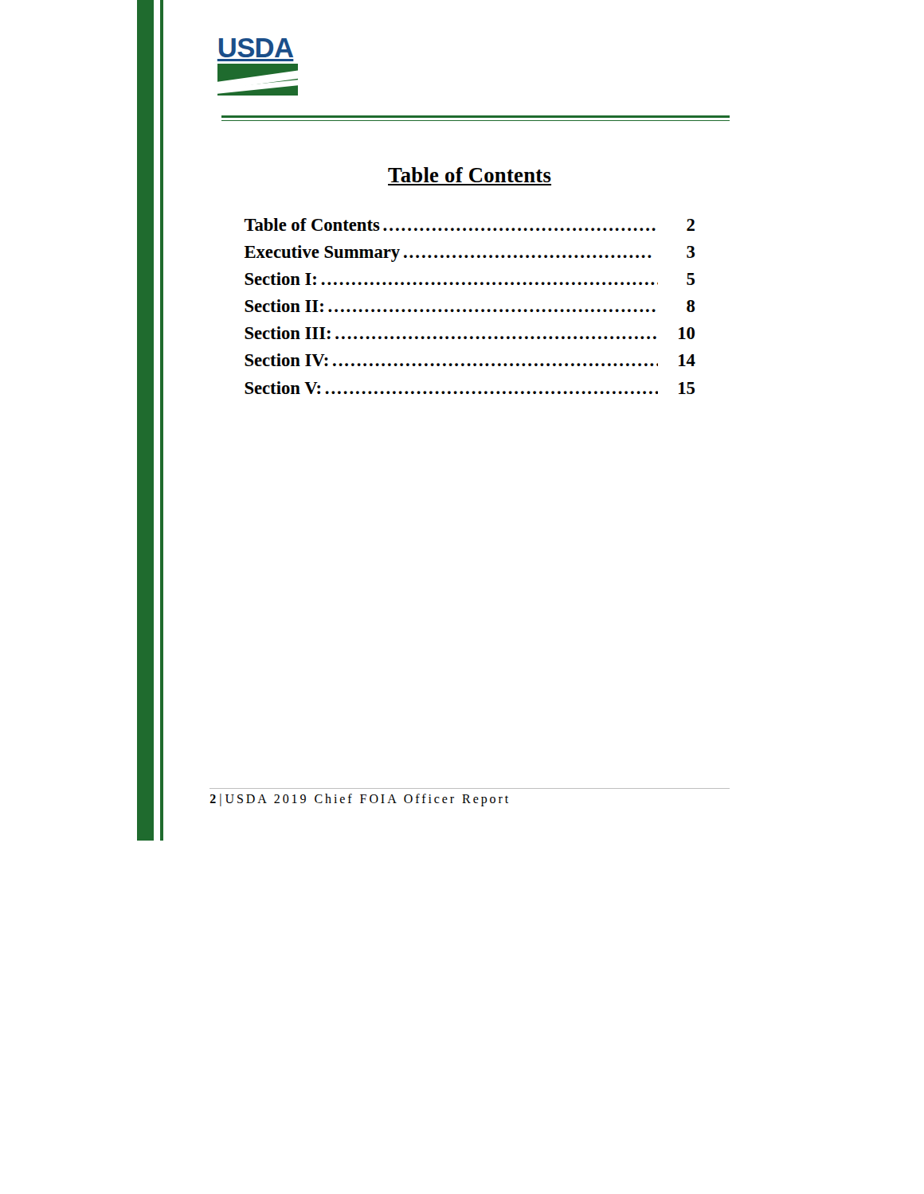USDA
Table of Contents
Table of Contents .............................................. 2
Executive Summary ......................................... 3
Section I: ............................................................ 5
Section II: .......................................................... 8
Section III: ........................................................ 10
Section IV: ........................................................ 14
Section V: ......................................................... 15
2 | USDA 2019 Chief FOIA Officer Report